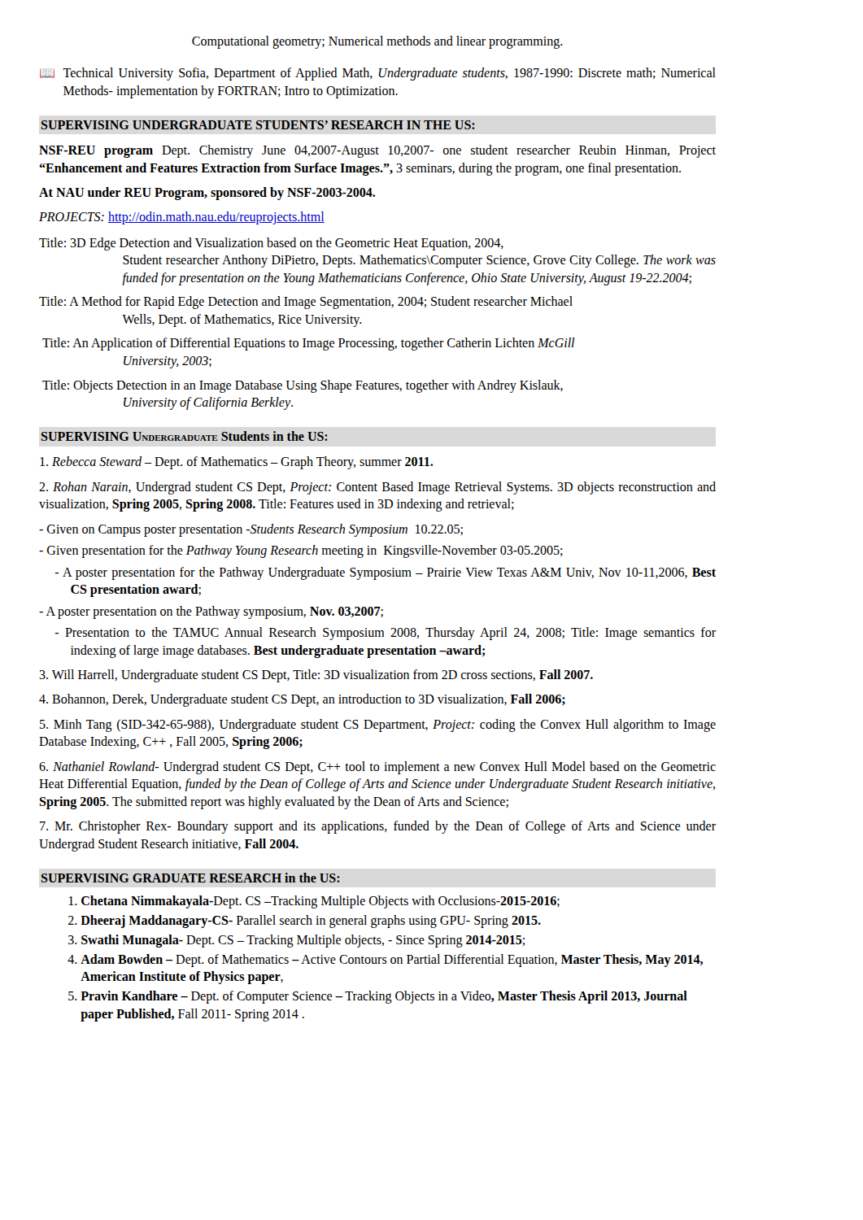Computational geometry; Numerical methods and linear programming.
📖 Technical University Sofia, Department of Applied Math, Undergraduate students, 1987-1990: Discrete math; Numerical Methods- implementation by FORTRAN; Intro to Optimization.
SUPERVISING UNDERGRADUATE STUDENTS’ RESEARCH IN THE US:
NSF-REU program Dept. Chemistry June 04,2007-August 10,2007- one student researcher Reubin Hinman, Project “Enhancement and Features Extraction from Surface Images.”, 3 seminars, during the program, one final presentation.
At NAU under REU Program, sponsored by NSF-2003-2004.
PROJECTS: http://odin.math.nau.edu/reuprojects.html
Title: 3D Edge Detection and Visualization based on the Geometric Heat Equation, 2004, Student researcher Anthony DiPietro, Depts. Mathematics\Computer Science, Grove City College. The work was funded for presentation on the Young Mathematicians Conference, Ohio State University, August 19-22.2004;
Title: A Method for Rapid Edge Detection and Image Segmentation, 2004; Student researcher Michael Wells, Dept. of Mathematics, Rice University.
Title: An Application of Differential Equations to Image Processing, together Catherin Lichten McGill University, 2003;
Title: Objects Detection in an Image Database Using Shape Features, together with Andrey Kislauk, University of California Berkley.
SUPERVISING Undergraduate Students in the US:
1. Rebecca Steward – Dept. of Mathematics – Graph Theory, summer 2011.
2. Rohan Narain, Undergrad student CS Dept, Project: Content Based Image Retrieval Systems. 3D objects reconstruction and visualization, Spring 2005, Spring 2008. Title: Features used in 3D indexing and retrieval;
- Given on Campus poster presentation -Students Research Symposium 10.22.05;
- Given presentation for the Pathway Young Research meeting in Kingsville-November 03-05.2005;
- A poster presentation for the Pathway Undergraduate Symposium – Prairie View Texas A&M Univ, Nov 10-11,2006, Best CS presentation award;
- A poster presentation on the Pathway symposium, Nov. 03,2007;
- Presentation to the TAMUC Annual Research Symposium 2008, Thursday April 24, 2008; Title: Image semantics for indexing of large image databases. Best undergraduate presentation –award;
3. Will Harrell, Undergraduate student CS Dept, Title: 3D visualization from 2D cross sections, Fall 2007.
4. Bohannon, Derek, Undergraduate student CS Dept, an introduction to 3D visualization, Fall 2006;
5. Minh Tang (SID-342-65-988), Undergraduate student CS Department, Project: coding the Convex Hull algorithm to Image Database Indexing, C++ , Fall 2005, Spring 2006;
6. Nathaniel Rowland- Undergrad student CS Dept, C++ tool to implement a new Convex Hull Model based on the Geometric Heat Differential Equation, funded by the Dean of College of Arts and Science under Undergraduate Student Research initiative, Spring 2005. The submitted report was highly evaluated by the Dean of Arts and Science;
7. Mr. Christopher Rex- Boundary support and its applications, funded by the Dean of College of Arts and Science under Undergrad Student Research initiative, Fall 2004.
SUPERVISING GRADUATE RESEARCH in the US:
Chetana Nimmakayala-Dept. CS –Tracking Multiple Objects with Occlusions-2015-2016;
Dheeraj Maddanagary-CS- Parallel search in general graphs using GPU- Spring 2015.
Swathi Munagala- Dept. CS – Tracking Multiple objects, - Since Spring 2014-2015;
Adam Bowden – Dept. of Mathematics – Active Contours on Partial Differential Equation, Master Thesis, May 2014, American Institute of Physics paper,
Pravin Kandhare – Dept. of Computer Science – Tracking Objects in a Video, Master Thesis April 2013, Journal paper Published, Fall 2011- Spring 2014 .